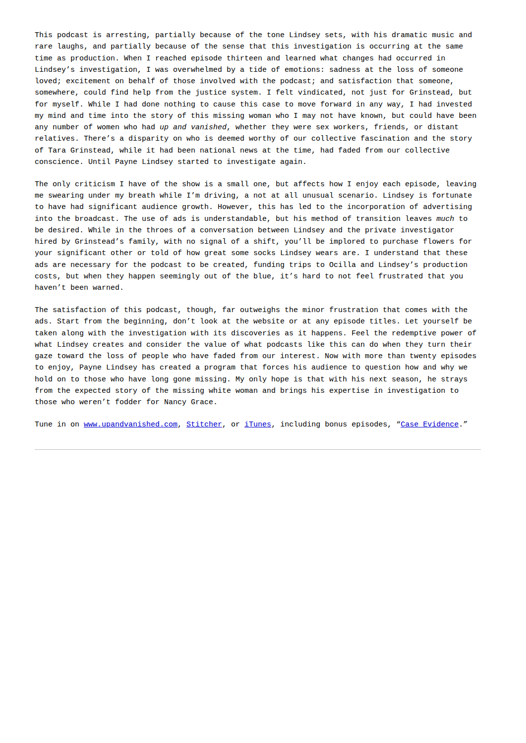This podcast is arresting, partially because of the tone Lindsey sets, with his dramatic music and rare laughs, and partially because of the sense that this investigation is occurring at the same time as production. When I reached episode thirteen and learned what changes had occurred in Lindsey’s investigation, I was overwhelmed by a tide of emotions: sadness at the loss of someone loved; excitement on behalf of those involved with the podcast; and satisfaction that someone, somewhere, could find help from the justice system. I felt vindicated, not just for Grinstead, but for myself. While I had done nothing to cause this case to move forward in any way, I had invested my mind and time into the story of this missing woman who I may not have known, but could have been any number of women who had up and vanished, whether they were sex workers, friends, or distant relatives. There’s a disparity on who is deemed worthy of our collective fascination and the story of Tara Grinstead, while it had been national news at the time, had faded from our collective conscience. Until Payne Lindsey started to investigate again.
The only criticism I have of the show is a small one, but affects how I enjoy each episode, leaving me swearing under my breath while I’m driving, a not at all unusual scenario. Lindsey is fortunate to have had significant audience growth. However, this has led to the incorporation of advertising into the broadcast. The use of ads is understandable, but his method of transition leaves much to be desired. While in the throes of a conversation between Lindsey and the private investigator hired by Grinstead’s family, with no signal of a shift, you’ll be implored to purchase flowers for your significant other or told of how great some socks Lindsey wears are. I understand that these ads are necessary for the podcast to be created, funding trips to Ocilla and Lindsey’s production costs, but when they happen seemingly out of the blue, it’s hard to not feel frustrated that you haven’t been warned.
The satisfaction of this podcast, though, far outweighs the minor frustration that comes with the ads. Start from the beginning, don’t look at the website or at any episode titles. Let yourself be taken along with the investigation with its discoveries as it happens. Feel the redemptive power of what Lindsey creates and consider the value of what podcasts like this can do when they turn their gaze toward the loss of people who have faded from our interest. Now with more than twenty episodes to enjoy, Payne Lindsey has created a program that forces his audience to question how and why we hold on to those who have long gone missing. My only hope is that with his next season, he strays from the expected story of the missing white woman and brings his expertise in investigation to those who weren’t fodder for Nancy Grace.
Tune in on www.upandvanished.com, Stitcher, or iTunes, including bonus episodes, “Case Evidence.”